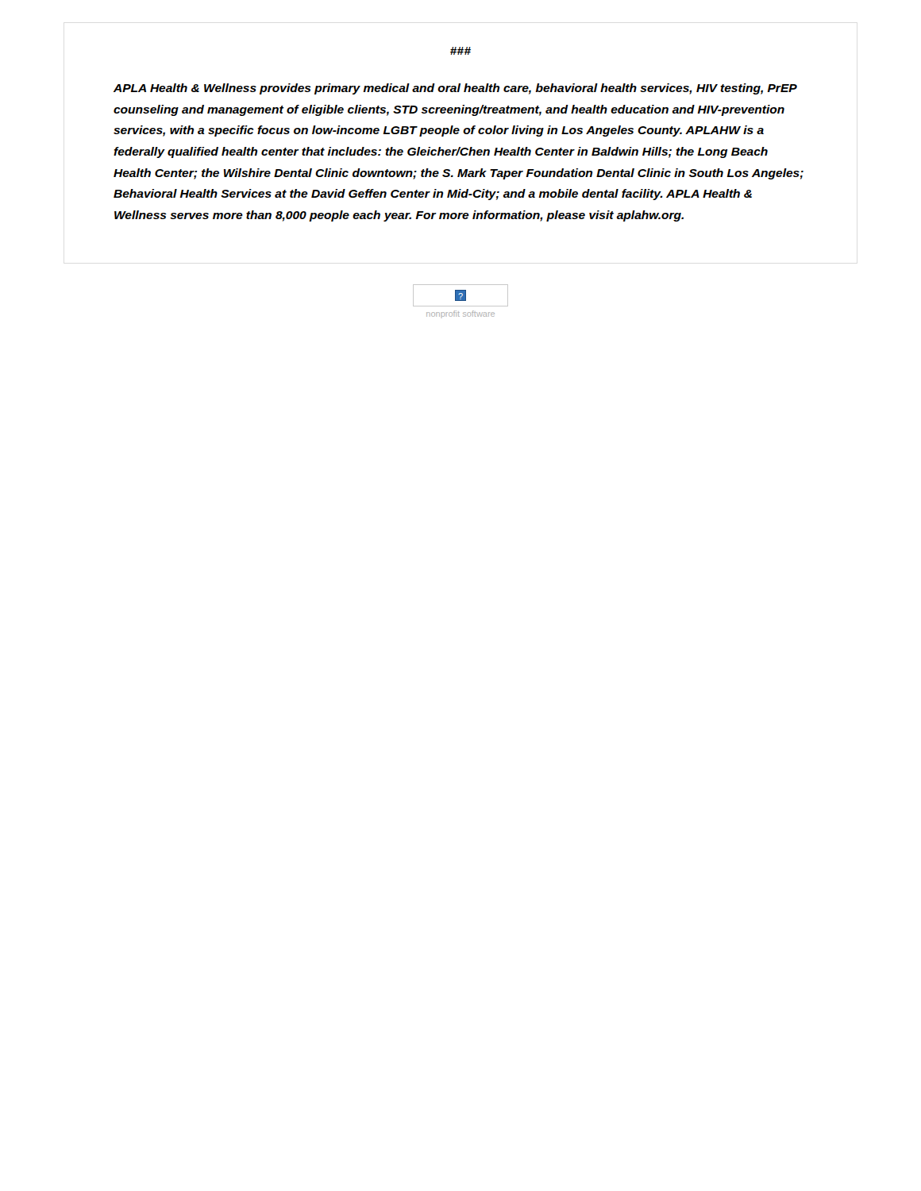###
APLA Health & Wellness provides primary medical and oral health care, behavioral health services, HIV testing, PrEP counseling and management of eligible clients, STD screening/treatment, and health education and HIV-prevention services, with a specific focus on low-income LGBT people of color living in Los Angeles County. APLAHW is a federally qualified health center that includes: the Gleicher/Chen Health Center in Baldwin Hills; the Long Beach Health Center; the Wilshire Dental Clinic downtown; the S. Mark Taper Foundation Dental Clinic in South Los Angeles; Behavioral Health Services at the David Geffen Center in Mid-City; and a mobile dental facility. APLA Health & Wellness serves more than 8,000 people each year. For more information, please visit aplahw.org.
?
nonprofit software